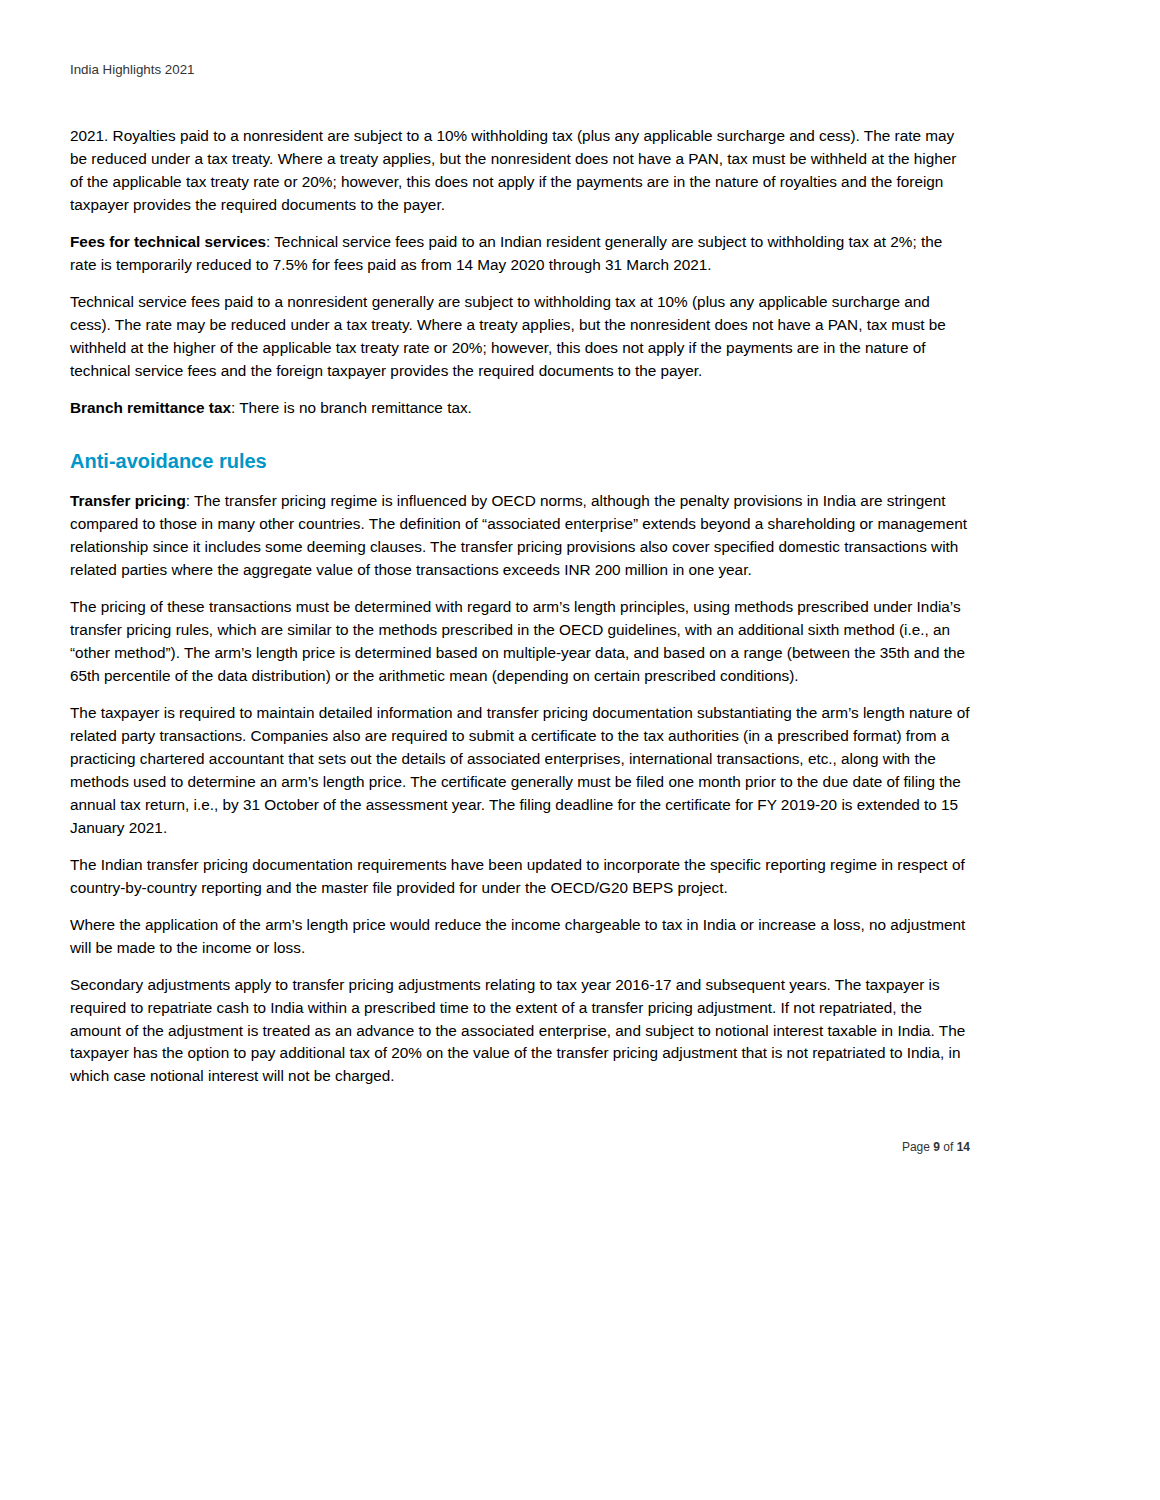India Highlights 2021
2021. Royalties paid to a nonresident are subject to a 10% withholding tax (plus any applicable surcharge and cess). The rate may be reduced under a tax treaty. Where a treaty applies, but the nonresident does not have a PAN, tax must be withheld at the higher of the applicable tax treaty rate or 20%; however, this does not apply if the payments are in the nature of royalties and the foreign taxpayer provides the required documents to the payer.
Fees for technical services: Technical service fees paid to an Indian resident generally are subject to withholding tax at 2%; the rate is temporarily reduced to 7.5% for fees paid as from 14 May 2020 through 31 March 2021.
Technical service fees paid to a nonresident generally are subject to withholding tax at 10% (plus any applicable surcharge and cess). The rate may be reduced under a tax treaty. Where a treaty applies, but the nonresident does not have a PAN, tax must be withheld at the higher of the applicable tax treaty rate or 20%; however, this does not apply if the payments are in the nature of technical service fees and the foreign taxpayer provides the required documents to the payer.
Branch remittance tax: There is no branch remittance tax.
Anti-avoidance rules
Transfer pricing: The transfer pricing regime is influenced by OECD norms, although the penalty provisions in India are stringent compared to those in many other countries. The definition of “associated enterprise” extends beyond a shareholding or management relationship since it includes some deeming clauses. The transfer pricing provisions also cover specified domestic transactions with related parties where the aggregate value of those transactions exceeds INR 200 million in one year.
The pricing of these transactions must be determined with regard to arm’s length principles, using methods prescribed under India’s transfer pricing rules, which are similar to the methods prescribed in the OECD guidelines, with an additional sixth method (i.e., an “other method”). The arm’s length price is determined based on multiple-year data, and based on a range (between the 35th and the 65th percentile of the data distribution) or the arithmetic mean (depending on certain prescribed conditions).
The taxpayer is required to maintain detailed information and transfer pricing documentation substantiating the arm’s length nature of related party transactions. Companies also are required to submit a certificate to the tax authorities (in a prescribed format) from a practicing chartered accountant that sets out the details of associated enterprises, international transactions, etc., along with the methods used to determine an arm’s length price. The certificate generally must be filed one month prior to the due date of filing the annual tax return, i.e., by 31 October of the assessment year. The filing deadline for the certificate for FY 2019-20 is extended to 15 January 2021.
The Indian transfer pricing documentation requirements have been updated to incorporate the specific reporting regime in respect of country-by-country reporting and the master file provided for under the OECD/G20 BEPS project.
Where the application of the arm’s length price would reduce the income chargeable to tax in India or increase a loss, no adjustment will be made to the income or loss.
Secondary adjustments apply to transfer pricing adjustments relating to tax year 2016-17 and subsequent years. The taxpayer is required to repatriate cash to India within a prescribed time to the extent of a transfer pricing adjustment. If not repatriated, the amount of the adjustment is treated as an advance to the associated enterprise, and subject to notional interest taxable in India. The taxpayer has the option to pay additional tax of 20% on the value of the transfer pricing adjustment that is not repatriated to India, in which case notional interest will not be charged.
Page 9 of 14